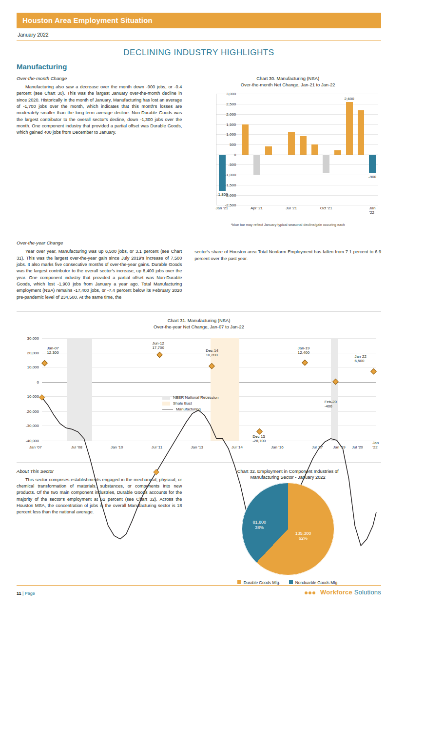Houston Area Employment Situation
January 2022
DECLINING INDUSTRY HIGHLIGHTS
Manufacturing
Over-the-month Change
Manufacturing also saw a decrease over the month down -900 jobs, or -0.4 percent (see Chart 30). This was the largest January over-the-month decline in since 2020. Historically in the month of January, Manufacturing has lost an average of -1,700 jobs over the month, which indicates that this month's losses are moderately smaller than the long-term average decline. Non-Durable Goods was the largest contributor to the overall sector's decline, down -1,300 jobs over the month. One component industry that provided a partial offset was Durable Goods, which gained 400 jobs from December to January.
Chart 30. Manufacturing (NSA)
Over-the-month Net Change, Jan-21 to Jan-22
3,000
2,500
2,000
1,500
1,000
500
0
-500
-1,000
-1,500
-2,000
-2,500
-1,800
2,600
-900
Jan '21
Apr '21
Jul '21
Oct '21
Jan '22
*blue bar may reflect January typical seasonal decline/gain occuring each
Over-the-year Change
Year over year, Manufacturing was up 6,500 jobs, or 3.1 percent (see Chart 31). This was the largest over-the-year gain since July 2019's increase of 7,500 jobs. It also marks five consecutive months of over-the-year gains. Durable Goods was the largest contributor to the overall sector's increase, up 8,400 jobs over the year. One component industry that provided a partial offset was Non-Durable Goods, which lost -1,900 jobs from January a year ago. Total Manufacturing employment (NSA) remains -17,400 jobs, or -7.4 percent below its February 2020 pre-pandemic level of 234,500. At the same time, the
sector's share of Houston area Total Nonfarm Employment has fallen from 7.1 percent to 6.9 percent over the past year.
Chart 31. Manufacturing (NSA)
Over-the-year Net Change, Jan-07 to Jan-22
30,000
20,000
10,000
0
-10,000
-20,000
-30,000
-40,000
Jan-07
12,300
Jun-12
17,700
Dec-14
10,200
Dec-15
-28,700
Jan-19
12,400
Feb-20
-400
Jan-22
6,500
NBER National Recession
Shale Bust
Manufacturing
Jan '07
Jul '08
Jan '10
Jul '11
Jan '13
Jul '14
Jan '16
Jul '17
Jan '19
Jul '20
Jan '22
About This Sector
This sector comprises establishments engaged in the mechanical, physical, or chemical transformation of materials, substances, or components into new products. Of the two main component industries, Durable Goods accounts for the majority of the sector's employment at 62 percent (see Chart 32). Across the Houston MSA, the concentration of jobs in the overall Manufacturing sector is 18 percent less than the national average.
Chart 32. Employment in Component Industries of
Manufacturing Sector - January 2022
135,300
62%
81,800
38%
Durable Goods Mfg.
Nonduarble Goods Mfg.
11 | Page
Workforce Solutions